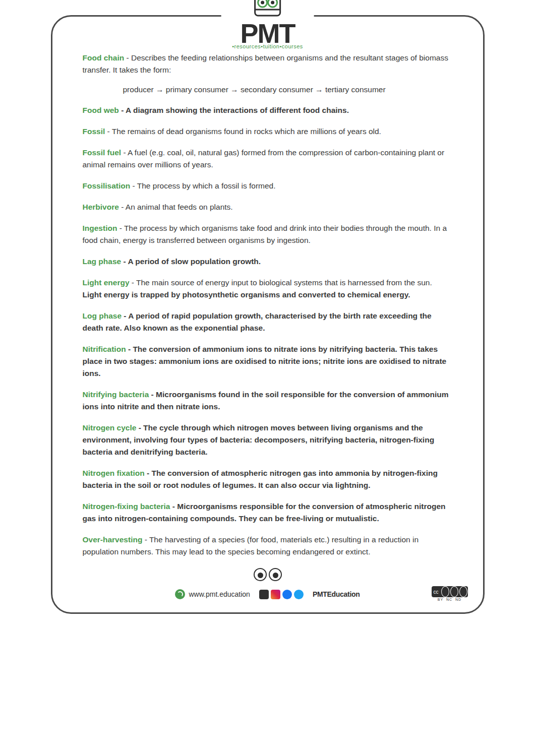PMT
•resources•tuition•courses
Food chain - Describes the feeding relationships between organisms and the resultant stages of biomass transfer. It takes the form:
producer → primary consumer → secondary consumer → tertiary consumer
Food web - A diagram showing the interactions of different food chains.
Fossil - The remains of dead organisms found in rocks which are millions of years old.
Fossil fuel - A fuel (e.g. coal, oil, natural gas) formed from the compression of carbon-containing plant or animal remains over millions of years.
Fossilisation - The process by which a fossil is formed.
Herbivore - An animal that feeds on plants.
Ingestion - The process by which organisms take food and drink into their bodies through the mouth. In a food chain, energy is transferred between organisms by ingestion.
Lag phase - A period of slow population growth.
Light energy - The main source of energy input to biological systems that is harnessed from the sun. Light energy is trapped by photosynthetic organisms and converted to chemical energy.
Log phase - A period of rapid population growth, characterised by the birth rate exceeding the death rate. Also known as the exponential phase.
Nitrification - The conversion of ammonium ions to nitrate ions by nitrifying bacteria. This takes place in two stages: ammonium ions are oxidised to nitrite ions; nitrite ions are oxidised to nitrate ions.
Nitrifying bacteria - Microorganisms found in the soil responsible for the conversion of ammonium ions into nitrite and then nitrate ions.
Nitrogen cycle - The cycle through which nitrogen moves between living organisms and the environment, involving four types of bacteria: decomposers, nitrifying bacteria, nitrogen-fixing bacteria and denitrifying bacteria.
Nitrogen fixation - The conversion of atmospheric nitrogen gas into ammonia by nitrogen-fixing bacteria in the soil or root nodules of legumes. It can also occur via lightning.
Nitrogen-fixing bacteria - Microorganisms responsible for the conversion of atmospheric nitrogen gas into nitrogen-containing compounds. They can be free-living or mutualistic.
Over-harvesting - The harvesting of a species (for food, materials etc.) resulting in a reduction in population numbers. This may lead to the species becoming endangered or extinct.
www.pmt.education
PMTEducation
cc
BY NC ND